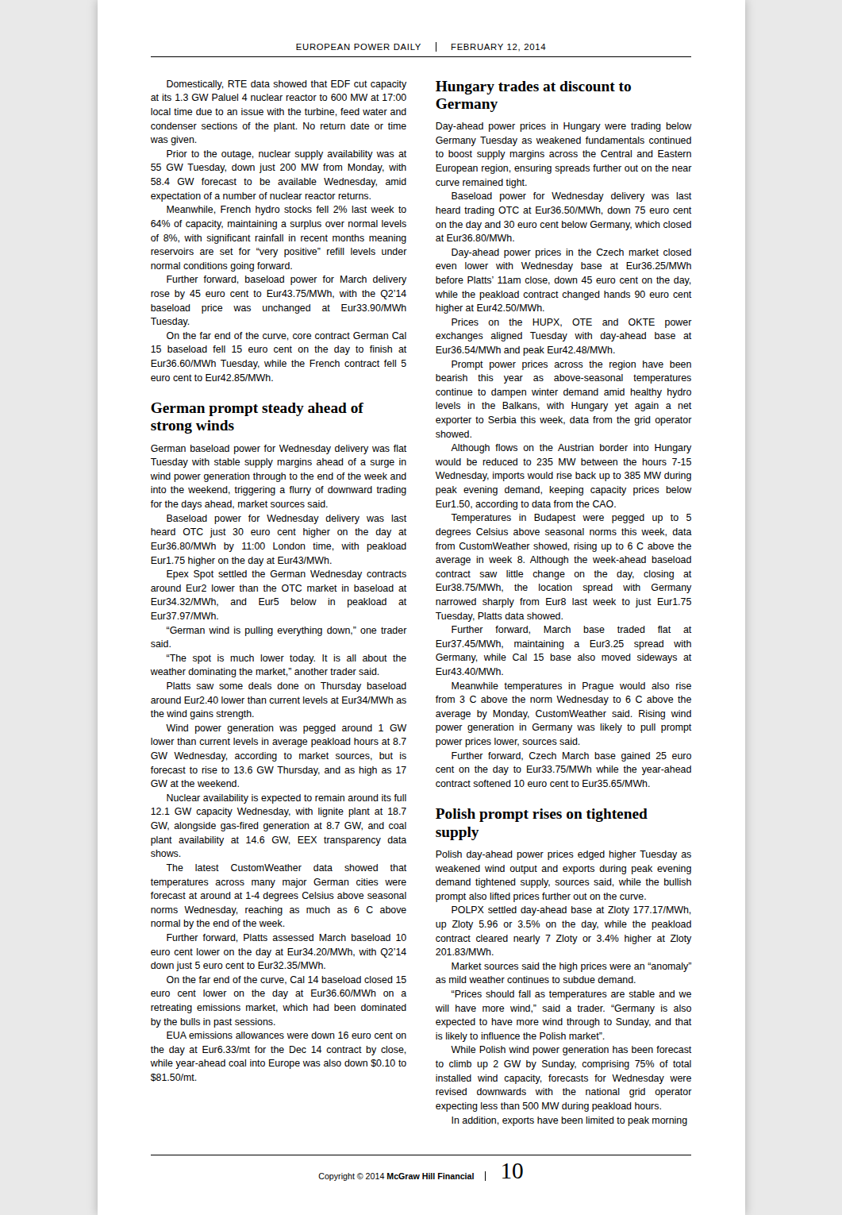EUROPEAN POWER DAILY FEBRUARY 12, 2014
Domestically, RTE data showed that EDF cut capacity at its 1.3 GW Paluel 4 nuclear reactor to 600 MW at 17:00 local time due to an issue with the turbine, feed water and condenser sections of the plant. No return date or time was given.
Prior to the outage, nuclear supply availability was at 55 GW Tuesday, down just 200 MW from Monday, with 58.4 GW forecast to be available Wednesday, amid expectation of a number of nuclear reactor returns.
Meanwhile, French hydro stocks fell 2% last week to 64% of capacity, maintaining a surplus over normal levels of 8%, with significant rainfall in recent months meaning reservoirs are set for “very positive” refill levels under normal conditions going forward.
Further forward, baseload power for March delivery rose by 45 euro cent to Eur43.75/MWh, with the Q2’14 baseload price was unchanged at Eur33.90/MWh Tuesday.
On the far end of the curve, core contract German Cal 15 baseload fell 15 euro cent on the day to finish at Eur36.60/MWh Tuesday, while the French contract fell 5 euro cent to Eur42.85/MWh.
German prompt steady ahead of strong winds
German baseload power for Wednesday delivery was flat Tuesday with stable supply margins ahead of a surge in wind power generation through to the end of the week and into the weekend, triggering a flurry of downward trading for the days ahead, market sources said.
Baseload power for Wednesday delivery was last heard OTC just 30 euro cent higher on the day at Eur36.80/MWh by 11:00 London time, with peakload Eur1.75 higher on the day at Eur43/MWh.
Epex Spot settled the German Wednesday contracts around Eur2 lower than the OTC market in baseload at Eur34.32/MWh, and Eur5 below in peakload at Eur37.97/MWh.
“German wind is pulling everything down,” one trader said.
“The spot is much lower today. It is all about the weather dominating the market,” another trader said.
Platts saw some deals done on Thursday baseload around Eur2.40 lower than current levels at Eur34/MWh as the wind gains strength.
Wind power generation was pegged around 1 GW lower than current levels in average peakload hours at 8.7 GW Wednesday, according to market sources, but is forecast to rise to 13.6 GW Thursday, and as high as 17 GW at the weekend.
Nuclear availability is expected to remain around its full 12.1 GW capacity Wednesday, with lignite plant at 18.7 GW, alongside gas-fired generation at 8.7 GW, and coal plant availability at 14.6 GW, EEX transparency data shows.
The latest CustomWeather data showed that temperatures across many major German cities were forecast at around at 1-4 degrees Celsius above seasonal norms Wednesday, reaching as much as 6 C above normal by the end of the week.
Further forward, Platts assessed March baseload 10 euro cent lower on the day at Eur34.20/MWh, with Q2’14 down just 5 euro cent to Eur32.35/MWh.
On the far end of the curve, Cal 14 baseload closed 15 euro cent lower on the day at Eur36.60/MWh on a retreating emissions market, which had been dominated by the bulls in past sessions.
EUA emissions allowances were down 16 euro cent on the day at Eur6.33/mt for the Dec 14 contract by close, while year-ahead coal into Europe was also down $0.10 to $81.50/mt.
Hungary trades at discount to Germany
Day-ahead power prices in Hungary were trading below Germany Tuesday as weakened fundamentals continued to boost supply margins across the Central and Eastern European region, ensuring spreads further out on the near curve remained tight.
Baseload power for Wednesday delivery was last heard trading OTC at Eur36.50/MWh, down 75 euro cent on the day and 30 euro cent below Germany, which closed at Eur36.80/MWh.
Day-ahead power prices in the Czech market closed even lower with Wednesday base at Eur36.25/MWh before Platts’ 11am close, down 45 euro cent on the day, while the peakload contract changed hands 90 euro cent higher at Eur42.50/MWh.
Prices on the HUPX, OTE and OKTE power exchanges aligned Tuesday with day-ahead base at Eur36.54/MWh and peak Eur42.48/MWh.
Prompt power prices across the region have been bearish this year as above-seasonal temperatures continue to dampen winter demand amid healthy hydro levels in the Balkans, with Hungary yet again a net exporter to Serbia this week, data from the grid operator showed.
Although flows on the Austrian border into Hungary would be reduced to 235 MW between the hours 7-15 Wednesday, imports would rise back up to 385 MW during peak evening demand, keeping capacity prices below Eur1.50, according to data from the CAO.
Temperatures in Budapest were pegged up to 5 degrees Celsius above seasonal norms this week, data from CustomWeather showed, rising up to 6 C above the average in week 8. Although the week-ahead baseload contract saw little change on the day, closing at Eur38.75/MWh, the location spread with Germany narrowed sharply from Eur8 last week to just Eur1.75 Tuesday, Platts data showed.
Further forward, March base traded flat at Eur37.45/MWh, maintaining a Eur3.25 spread with Germany, while Cal 15 base also moved sideways at Eur43.40/MWh.
Meanwhile temperatures in Prague would also rise from 3 C above the norm Wednesday to 6 C above the average by Monday, CustomWeather said. Rising wind power generation in Germany was likely to pull prompt power prices lower, sources said.
Further forward, Czech March base gained 25 euro cent on the day to Eur33.75/MWh while the year-ahead contract softened 10 euro cent to Eur35.65/MWh.
Polish prompt rises on tightened supply
Polish day-ahead power prices edged higher Tuesday as weakened wind output and exports during peak evening demand tightened supply, sources said, while the bullish prompt also lifted prices further out on the curve.
POLPX settled day-ahead base at Zloty 177.17/MWh, up Zloty 5.96 or 3.5% on the day, while the peakload contract cleared nearly 7 Zloty or 3.4% higher at Zloty 201.83/MWh.
Market sources said the high prices were an “anomaly” as mild weather continues to subdue demand.
“Prices should fall as temperatures are stable and we will have more wind,” said a trader. “Germany is also expected to have more wind through to Sunday, and that is likely to influence the Polish market”.
While Polish wind power generation has been forecast to climb up 2 GW by Sunday, comprising 75% of total installed wind capacity, forecasts for Wednesday were revised downwards with the national grid operator expecting less than 500 MW during peakload hours.
In addition, exports have been limited to peak morning
Copyright © 2014 McGraw Hill Financial 10